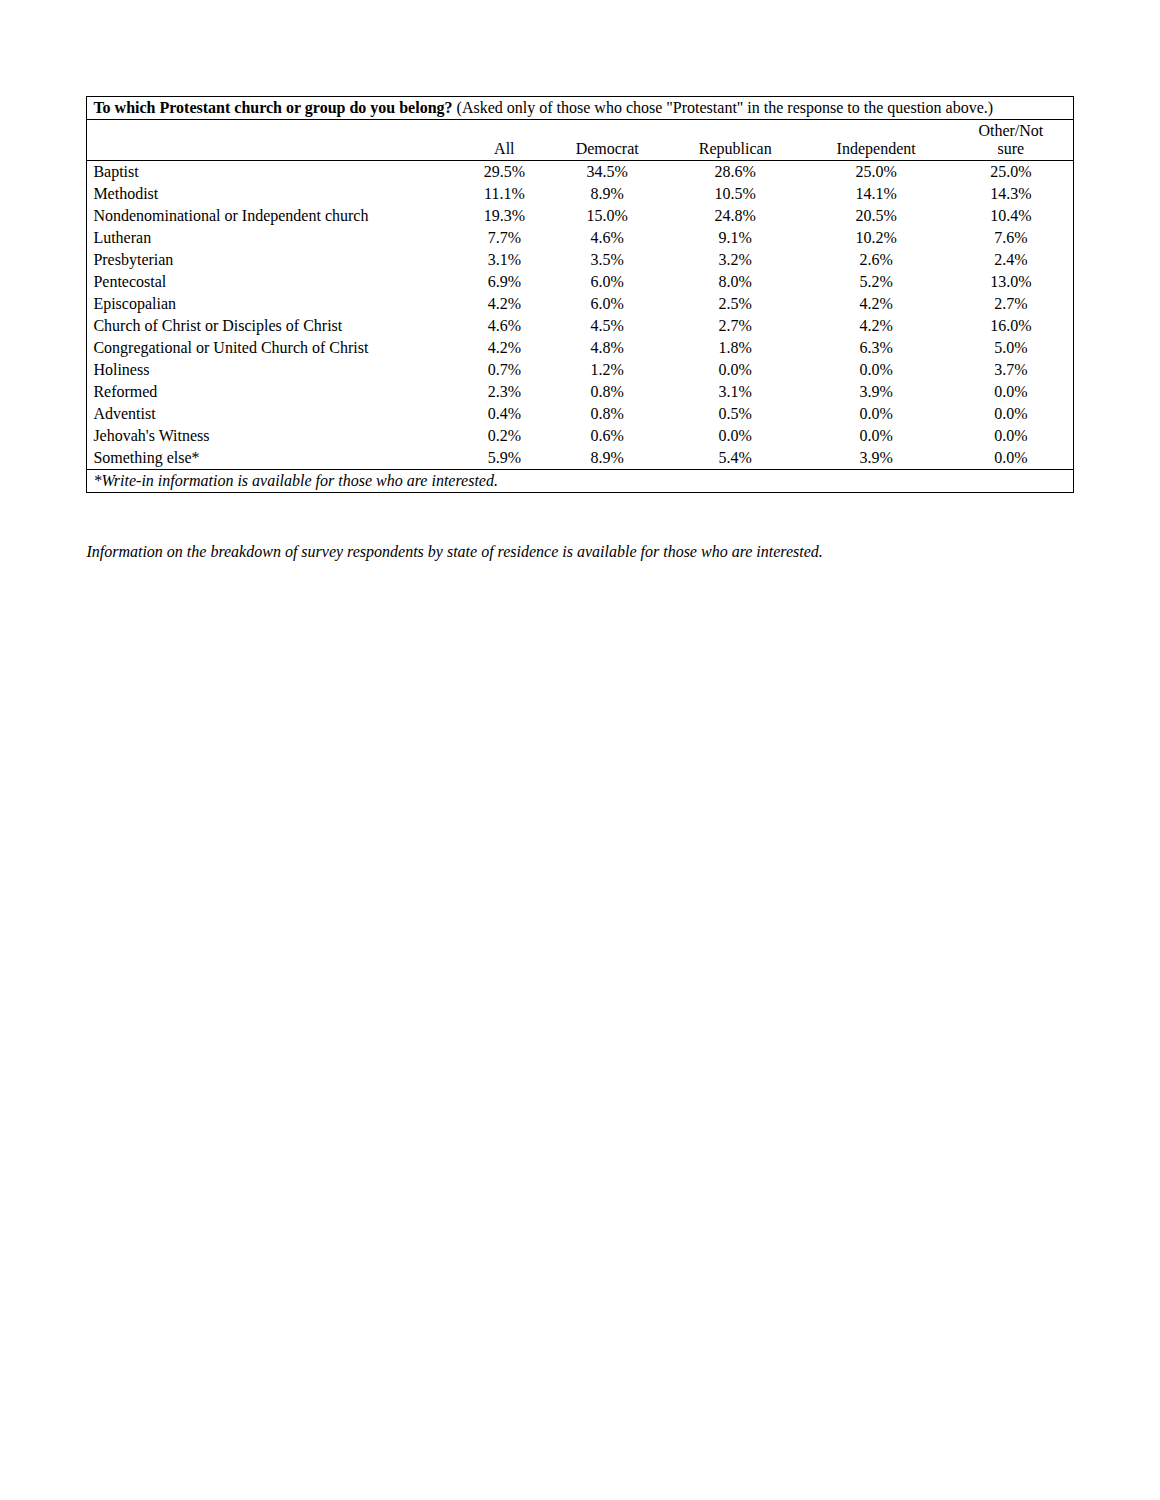| To which Protestant church or group do you belong? (Asked only of those who chose "Protestant" in the response to the question above.) |
| | All | Democrat | Republican | Independent | Other/Not sure |
| Baptist | 29.5% | 34.5% | 28.6% | 25.0% | 25.0% |
| Methodist | 11.1% | 8.9% | 10.5% | 14.1% | 14.3% |
| Nondenominational or Independent church | 19.3% | 15.0% | 24.8% | 20.5% | 10.4% |
| Lutheran | 7.7% | 4.6% | 9.1% | 10.2% | 7.6% |
| Presbyterian | 3.1% | 3.5% | 3.2% | 2.6% | 2.4% |
| Pentecostal | 6.9% | 6.0% | 8.0% | 5.2% | 13.0% |
| Episcopalian | 4.2% | 6.0% | 2.5% | 4.2% | 2.7% |
| Church of Christ or Disciples of Christ | 4.6% | 4.5% | 2.7% | 4.2% | 16.0% |
| Congregational or United Church of Christ | 4.2% | 4.8% | 1.8% | 6.3% | 5.0% |
| Holiness | 0.7% | 1.2% | 0.0% | 0.0% | 3.7% |
| Reformed | 2.3% | 0.8% | 3.1% | 3.9% | 0.0% |
| Adventist | 0.4% | 0.8% | 0.5% | 0.0% | 0.0% |
| Jehovah's Witness | 0.2% | 0.6% | 0.0% | 0.0% | 0.0% |
| Something else* | 5.9% | 8.9% | 5.4% | 3.9% | 0.0% |
| *Write-in information is available for those who are interested. |
Information on the breakdown of survey respondents by state of residence is available for those who are interested.